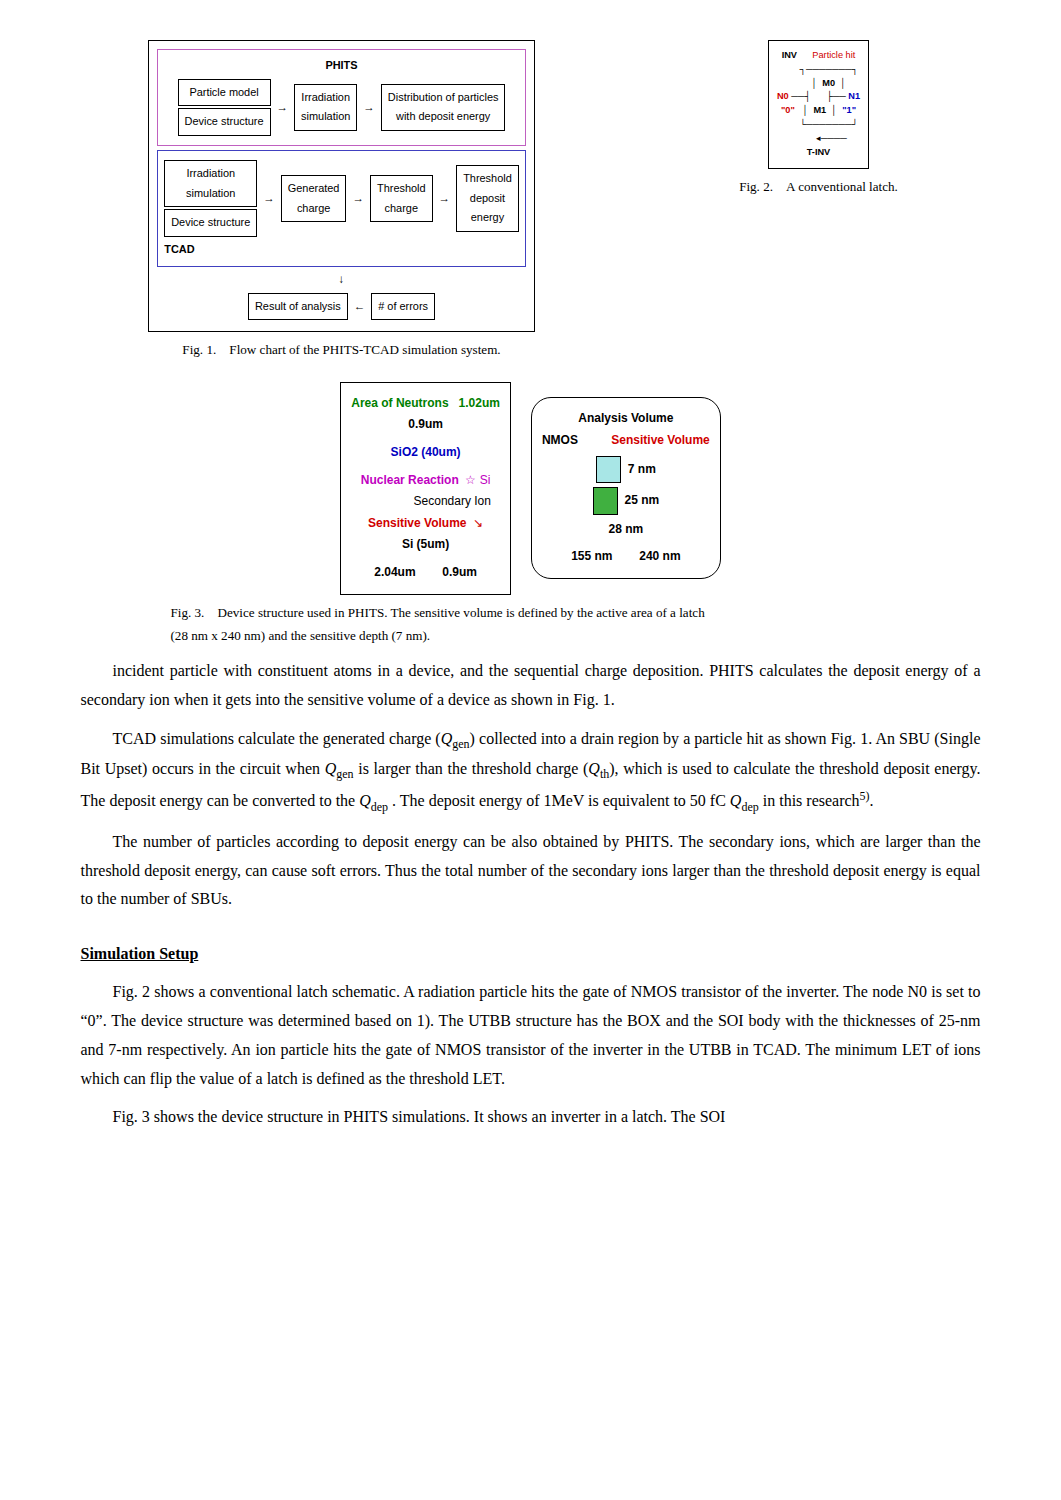PHITS
Particle model Device structure
→ Irradiation
simulation → Distribution of particles
with deposit energy
Irradiation
simulation Device structure
→ Generated
charge → Threshold
charge → Threshold
deposit
energy
TCAD
↓
Result of analysis ← # of errors
Fig. 1. Flow chart of the PHITS-TCAD simulation system.
INV Particle hit
┐───────┐
│ M0 │
N0 ──┤ ├── N1
"0" │ M1 │ "1"
└───────┘
◂────
T-INV
Fig. 2. A conventional latch.
Area of Neutrons 1.02um
0.9um
SiO2 (40um)
Nuclear Reaction ☆ Si
Secondary Ion
Sensitive Volume ↘
Si (5um)
2.04um 0.9um
Analysis Volume
NMOS Sensitive Volume
7 nm
25 nm
28 nm
155 nm 240 nm
Fig. 3. Device structure used in PHITS. The sensitive volume is defined by the active area of a latch
(28 nm x 240 nm) and the sensitive depth (7 nm).
incident particle with constituent atoms in a device, and the sequential charge deposition. PHITS calculates the deposit energy of a secondary ion when it gets into the sensitive volume of a device as shown in Fig. 1.
TCAD simulations calculate the generated charge (Qgen) collected into a drain region by a particle hit as shown Fig. 1. An SBU (Single Bit Upset) occurs in the circuit when Qgen is larger than the threshold charge (Qth), which is used to calculate the threshold deposit energy. The deposit energy can be converted to the Qdep . The deposit energy of 1MeV is equivalent to 50 fC Qdep in this research5).
The number of particles according to deposit energy can be also obtained by PHITS. The secondary ions, which are larger than the threshold deposit energy, can cause soft errors. Thus the total number of the secondary ions larger than the threshold deposit energy is equal to the number of SBUs.
Simulation Setup
Fig. 2 shows a conventional latch schematic. A radiation particle hits the gate of NMOS transistor of the inverter. The node N0 is set to “0”. The device structure was determined based on 1). The UTBB structure has the BOX and the SOI body with the thicknesses of 25-nm and 7-nm respectively. An ion particle hits the gate of NMOS transistor of the inverter in the UTBB in TCAD. The minimum LET of ions which can flip the value of a latch is defined as the threshold LET.
Fig. 3 shows the device structure in PHITS simulations. It shows an inverter in a latch. The SOI